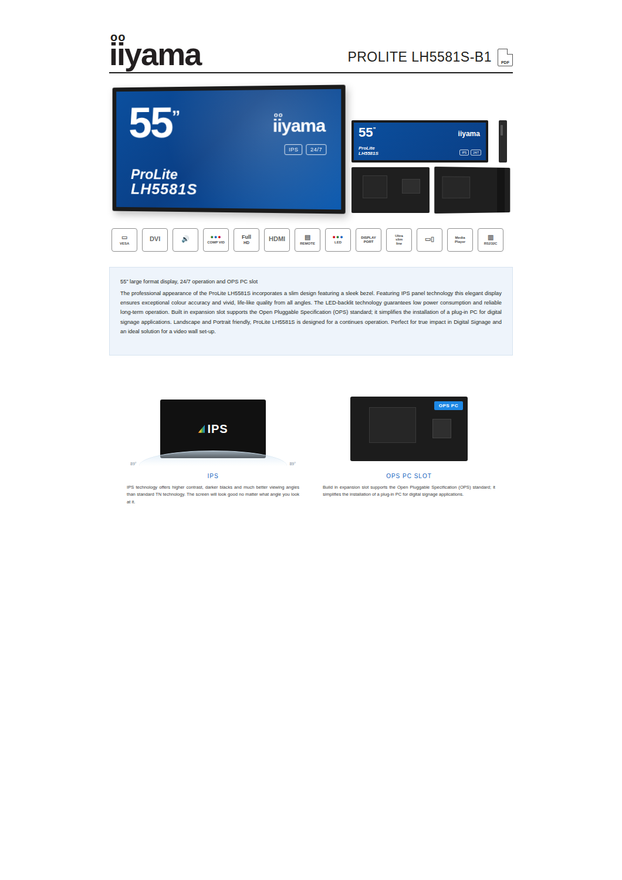ooiiyama
PROLITE LH5581S-B1
PDF
55”
ooiiyama
IPS
24/7
ProLite
LH5581S
55”
iiyama
ProLite
LH5581S
IPS 24/7
▭VESA
DVI
🔊
●●●COMP VID
Full HD
HDMI
▤REMOTE
●●●LED
DISPLAY
PORT
Ultra
slim
line
▭▯
Media
Player
▥RS232C
55” large format display, 24/7 operation and OPS PC slot
The professional appearance of the ProLite LH5581S incorporates a slim design featuring a sleek bezel. Featuring IPS panel technology this elegant display ensures exceptional colour accuracy and vivid, life-like quality from all angles. The LED-backlit technology guarantees low power consumption and reliable long-term operation. Built in expansion slot supports the Open Pluggable Specification (OPS) standard; it simplifies the installation of a plug-in PC for digital signage applications. Landscape and Portrait friendly, ProLite LH5581S is designed for a continues operation. Perfect for true impact in Digital Signage and an ideal solution for a video wall set-up.
IPS
89°
89°
IPS
IPS technology offers higher contrast, darker blacks and much better viewing angles than standard TN technology. The screen will look good no matter what angle you look at it.
OPS PC
OPS PC SLOT
Build in expansion slot supports the Open Pluggable Specification (OPS) standard; it simplifies the installation of a plug-in PC for digital signage applications.